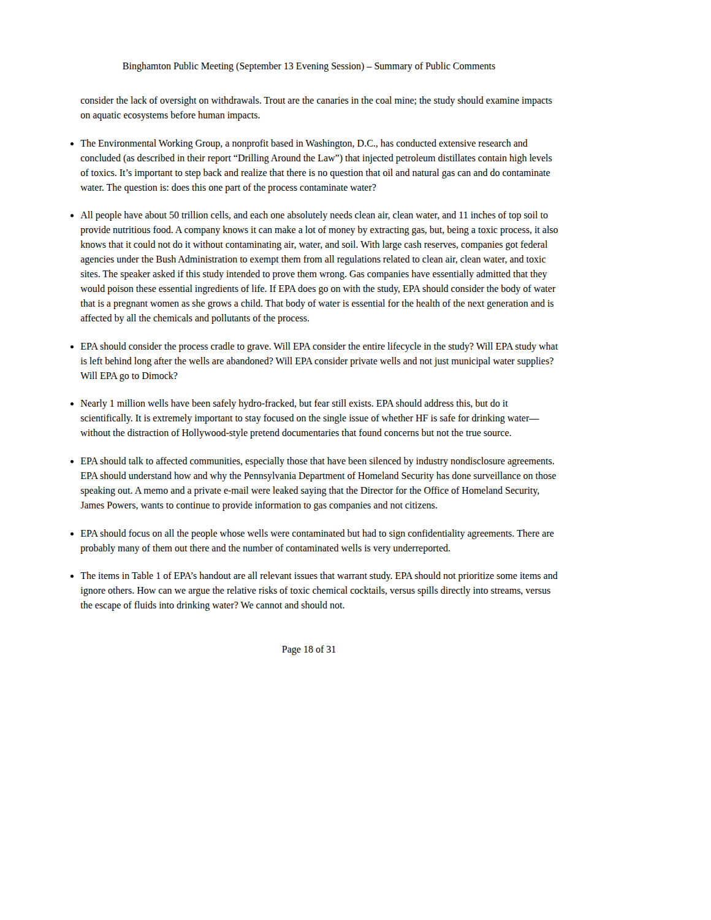Binghamton Public Meeting (September 13 Evening Session) – Summary of Public Comments
consider the lack of oversight on withdrawals. Trout are the canaries in the coal mine; the study should examine impacts on aquatic ecosystems before human impacts.
The Environmental Working Group, a nonprofit based in Washington, D.C., has conducted extensive research and concluded (as described in their report “Drilling Around the Law”) that injected petroleum distillates contain high levels of toxics. It’s important to step back and realize that there is no question that oil and natural gas can and do contaminate water. The question is: does this one part of the process contaminate water?
All people have about 50 trillion cells, and each one absolutely needs clean air, clean water, and 11 inches of top soil to provide nutritious food. A company knows it can make a lot of money by extracting gas, but, being a toxic process, it also knows that it could not do it without contaminating air, water, and soil. With large cash reserves, companies got federal agencies under the Bush Administration to exempt them from all regulations related to clean air, clean water, and toxic sites. The speaker asked if this study intended to prove them wrong. Gas companies have essentially admitted that they would poison these essential ingredients of life. If EPA does go on with the study, EPA should consider the body of water that is a pregnant women as she grows a child. That body of water is essential for the health of the next generation and is affected by all the chemicals and pollutants of the process.
EPA should consider the process cradle to grave. Will EPA consider the entire lifecycle in the study? Will EPA study what is left behind long after the wells are abandoned? Will EPA consider private wells and not just municipal water supplies? Will EPA go to Dimock?
Nearly 1 million wells have been safely hydro-fracked, but fear still exists. EPA should address this, but do it scientifically. It is extremely important to stay focused on the single issue of whether HF is safe for drinking water—without the distraction of Hollywood-style pretend documentaries that found concerns but not the true source.
EPA should talk to affected communities, especially those that have been silenced by industry nondisclosure agreements. EPA should understand how and why the Pennsylvania Department of Homeland Security has done surveillance on those speaking out. A memo and a private e-mail were leaked saying that the Director for the Office of Homeland Security, James Powers, wants to continue to provide information to gas companies and not citizens.
EPA should focus on all the people whose wells were contaminated but had to sign confidentiality agreements. There are probably many of them out there and the number of contaminated wells is very underreported.
The items in Table 1 of EPA’s handout are all relevant issues that warrant study. EPA should not prioritize some items and ignore others. How can we argue the relative risks of toxic chemical cocktails, versus spills directly into streams, versus the escape of fluids into drinking water? We cannot and should not.
Page 18 of 31